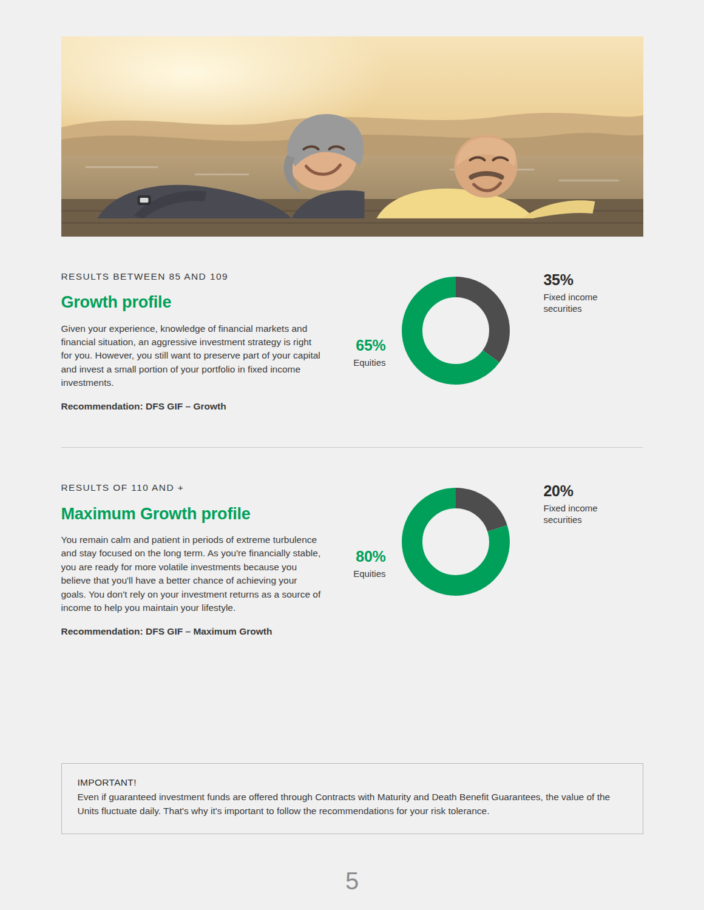Results between 85 and 109
Growth profile
Given your experience, knowledge of financial markets and financial situation, an aggressive investment strategy is right for you. However, you still want to preserve part of your capital and invest a small portion of your portfolio in fixed income investments.
Recommendation: DFS GIF – Growth
65% Equities
35% Fixed income
securities
Results of 110 and +
Maximum Growth profile
You remain calm and patient in periods of extreme turbulence and stay focused on the long term. As you're financially stable, you are ready for more volatile investments because you believe that you'll have a better chance of achieving your goals. You don't rely on your investment returns as a source of income to help you maintain your lifestyle.
Recommendation: DFS GIF – Maximum Growth
80% Equities
20% Fixed income
securities
Important!
Even if guaranteed investment funds are offered through Contracts with Maturity and Death Benefit Guarantees, the value of the Units fluctuate daily. That's why it's important to follow the recommendations for your risk tolerance.
5